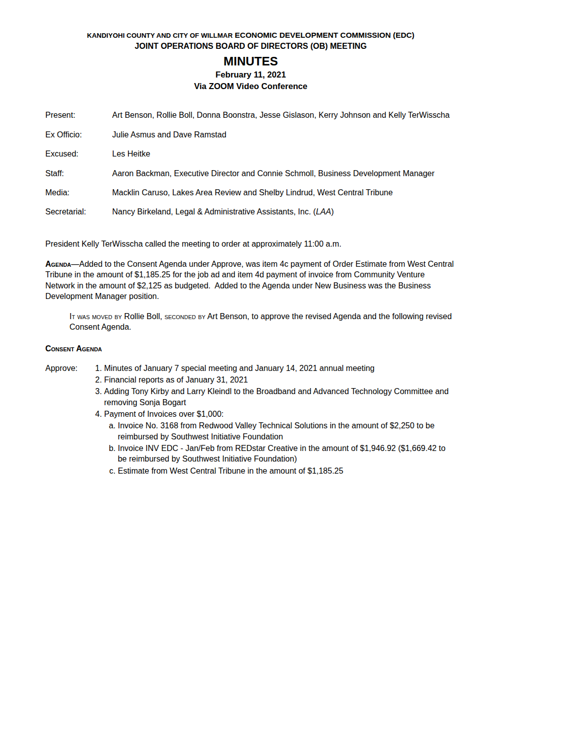KANDIYOHI COUNTY AND CITY OF WILLMAR ECONOMIC DEVELOPMENT COMMISSION (EDC)
JOINT OPERATIONS BOARD OF DIRECTORS (OB) MEETING
MINUTES
February 11, 2021
Via ZOOM Video Conference
| Present: | Art Benson, Rollie Boll, Donna Boonstra, Jesse Gislason, Kerry Johnson and Kelly TerWisscha |
| Ex Officio: | Julie Asmus and Dave Ramstad |
| Excused: | Les Heitke |
| Staff: | Aaron Backman, Executive Director and Connie Schmoll, Business Development Manager |
| Media: | Macklin Caruso, Lakes Area Review and Shelby Lindrud, West Central Tribune |
| Secretarial: | Nancy Birkeland, Legal & Administrative Assistants, Inc. ( LAA ) |
President Kelly TerWisscha called the meeting to order at approximately 11:00 a.m.
Agenda—Added to the Consent Agenda under Approve, was item 4c payment of Order Estimate from West Central Tribune in the amount of $1,185.25 for the job ad and item 4d payment of invoice from Community Venture Network in the amount of $2,125 as budgeted. Added to the Agenda under New Business was the Business Development Manager position.
It was moved by Rollie Boll, seconded by Art Benson, to approve the revised Agenda and the following revised Consent Agenda.
Consent Agenda
Approve:
Minutes of January 7 special meeting and January 14, 2021 annual meeting
Financial reports as of January 31, 2021
Adding Tony Kirby and Larry Kleindl to the Broadband and Advanced Technology Committee and removing Sonja Bogart
Payment of Invoices over $1,000:
Invoice No. 3168 from Redwood Valley Technical Solutions in the amount of $2,250 to be reimbursed by Southwest Initiative Foundation
Invoice INV EDC - Jan/Feb from REDstar Creative in the amount of $1,946.92 ($1,669.42 to be reimbursed by Southwest Initiative Foundation)
Estimate from West Central Tribune in the amount of $1,185.25